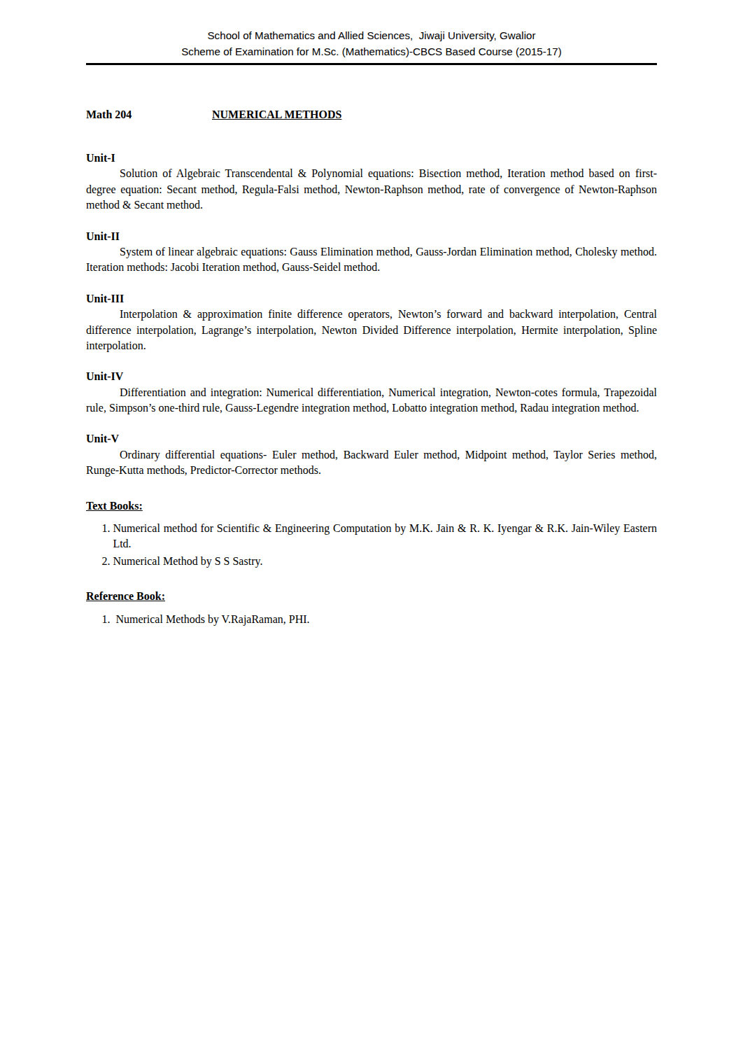School of Mathematics and Allied Sciences, Jiwaji University, Gwalior
Scheme of Examination for M.Sc. (Mathematics)-CBCS Based Course (2015-17)
Math 204
NUMERICAL METHODS
Unit-I
Solution of Algebraic Transcendental & Polynomial equations: Bisection method, Iteration method based on first-degree equation: Secant method, Regula-Falsi method, Newton-Raphson method, rate of convergence of Newton-Raphson method & Secant method.
Unit-II
System of linear algebraic equations: Gauss Elimination method, Gauss-Jordan Elimination method, Cholesky method. Iteration methods: Jacobi Iteration method, Gauss-Seidel method.
Unit-III
Interpolation & approximation finite difference operators, Newton’s forward and backward interpolation, Central difference interpolation, Lagrange’s interpolation, Newton Divided Difference interpolation, Hermite interpolation, Spline interpolation.
Unit-IV
Differentiation and integration: Numerical differentiation, Numerical integration, Newton-cotes formula, Trapezoidal rule, Simpson’s one-third rule, Gauss-Legendre integration method, Lobatto integration method, Radau integration method.
Unit-V
Ordinary differential equations- Euler method, Backward Euler method, Midpoint method, Taylor Series method, Runge-Kutta methods, Predictor-Corrector methods.
Text Books:
Numerical method for Scientific & Engineering Computation by M.K. Jain & R. K. Iyengar & R.K. Jain-Wiley Eastern Ltd.
Numerical Method by S S Sastry.
Reference Book:
Numerical Methods by V.RajaRaman, PHI.